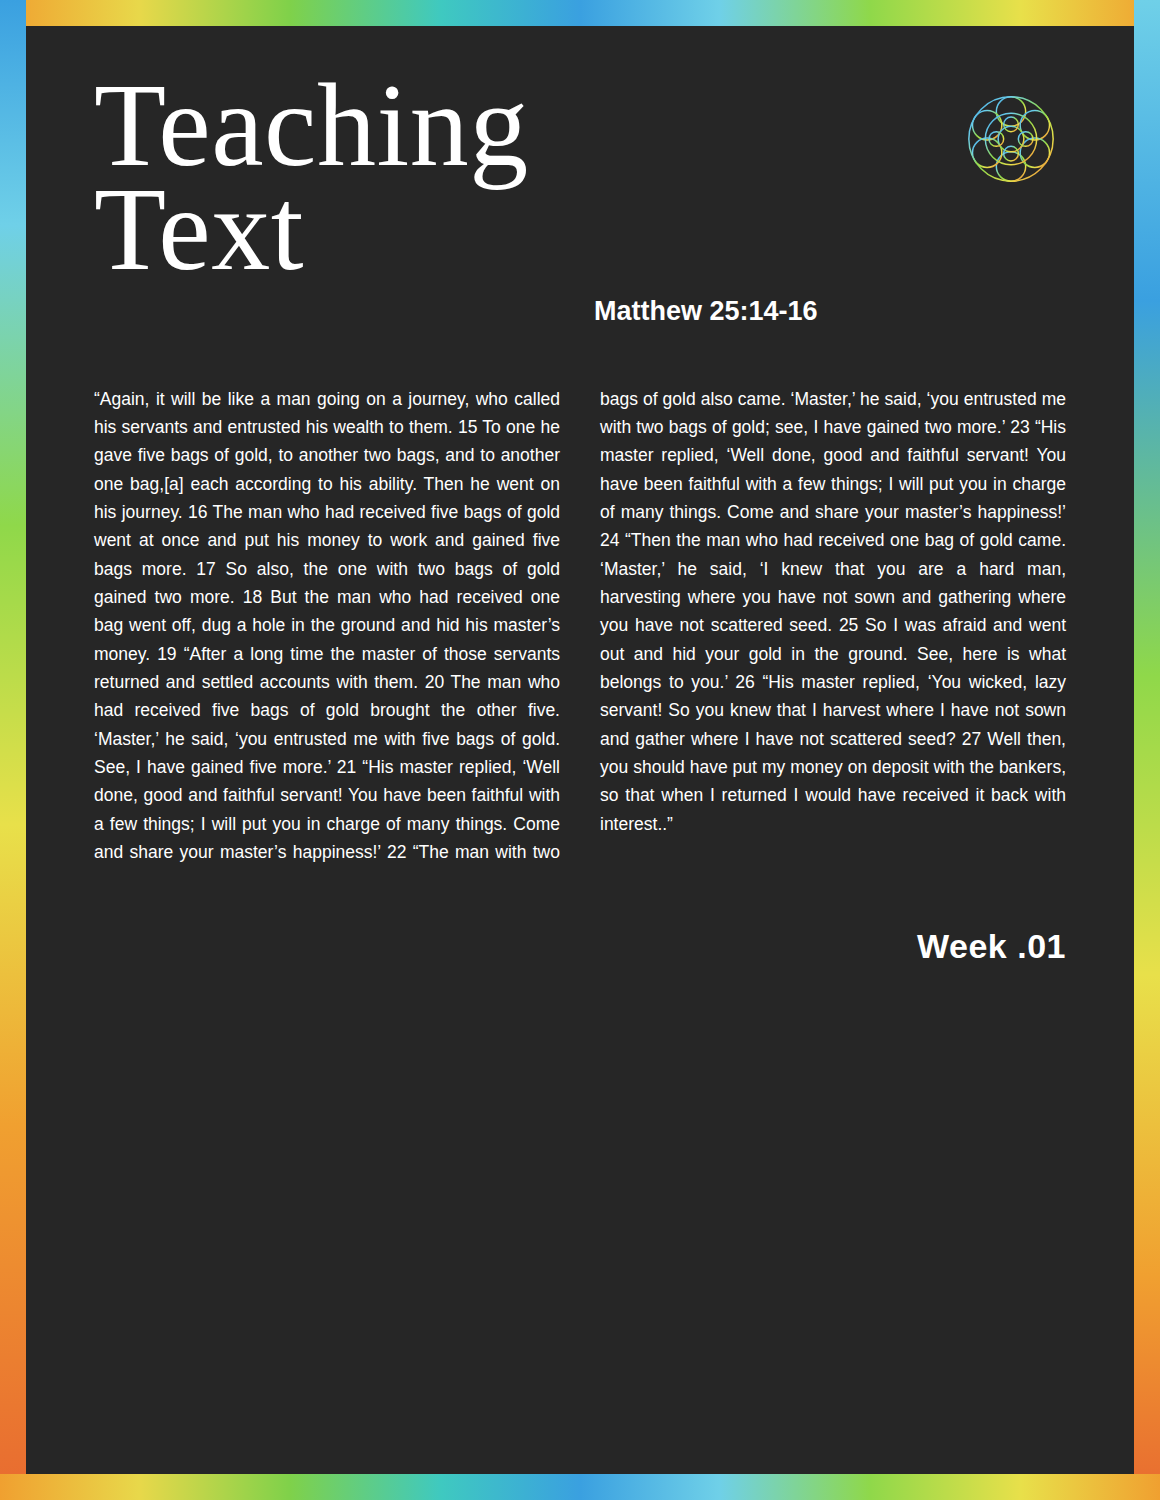Teaching
Text
Matthew 25:14-16
“Again, it will be like a man going on a journey, who called his servants and entrusted his wealth to them. 15 To one he gave five bags of gold, to another two bags, and to another one bag,[a] each according to his ability. Then he went on his journey. 16 The man who had received five bags of gold went at once and put his money to work and gained five bags more. 17 So also, the one with two bags of gold gained two more. 18 But the man who had received one bag went off, dug a hole in the ground and hid his master’s money. 19 “After a long time the master of those servants returned and settled accounts with them. 20 The man who had received five bags of gold brought the other five. ‘Master,’ he said, ‘you entrusted me with five bags of gold. See, I have gained five more.’ 21 “His master replied, ‘Well done, good and faithful servant! You have been faithful with a few things; I will put you in charge of many things. Come and share your master’s happiness!’ 22 “The man with two bags of gold also came. ‘Master,’ he said, ‘you entrusted me with two bags of gold; see, I have gained two more.’ 23 “His master replied, ‘Well done, good and faithful servant! You have been faithful with a few things; I will put you in charge of many things. Come and share your master’s happiness!’ 24 “Then the man who had received one bag of gold came. ‘Master,’ he said, ‘I knew that you are a hard man, harvesting where you have not sown and gathering where you have not scattered seed. 25 So I was afraid and went out and hid your gold in the ground. See, here is what belongs to you.’ 26 “His master replied, ‘You wicked, lazy servant! So you knew that I harvest where I have not sown and gather where I have not scattered seed? 27 Well then, you should have put my money on deposit with the bankers, so that when I returned I would have received it back with interest..”
Week .01